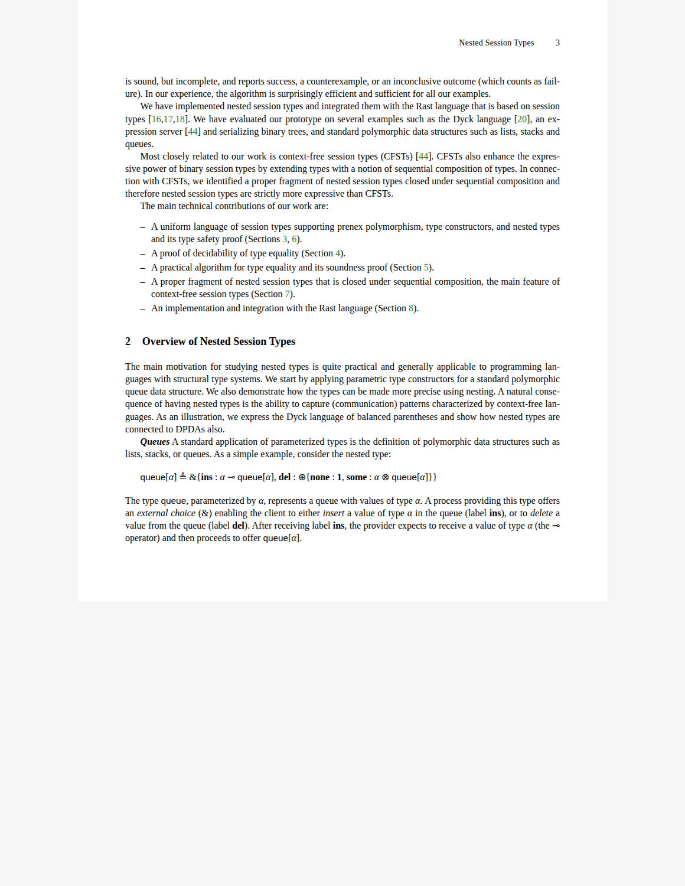Nested Session Types 3
is sound, but incomplete, and reports success, a counterexample, or an inconclusive outcome (which counts as failure). In our experience, the algorithm is surprisingly efficient and sufficient for all our examples.
We have implemented nested session types and integrated them with the Rast language that is based on session types [16,17,18]. We have evaluated our prototype on several examples such as the Dyck language [20], an expression server [44] and serializing binary trees, and standard polymorphic data structures such as lists, stacks and queues.
Most closely related to our work is context-free session types (CFSTs) [44]. CFSTs also enhance the expressive power of binary session types by extending types with a notion of sequential composition of types. In connection with CFSTs, we identified a proper fragment of nested session types closed under sequential composition and therefore nested session types are strictly more expressive than CFSTs.
The main technical contributions of our work are:
A uniform language of session types supporting prenex polymorphism, type constructors, and nested types and its type safety proof (Sections 3, 6).
A proof of decidability of type equality (Section 4).
A practical algorithm for type equality and its soundness proof (Section 5).
A proper fragment of nested session types that is closed under sequential composition, the main feature of context-free session types (Section 7).
An implementation and integration with the Rast language (Section 8).
2 Overview of Nested Session Types
The main motivation for studying nested types is quite practical and generally applicable to programming languages with structural type systems. We start by applying parametric type constructors for a standard polymorphic queue data structure. We also demonstrate how the types can be made more precise using nesting. A natural consequence of having nested types is the ability to capture (communication) patterns characterized by context-free languages. As an illustration, we express the Dyck language of balanced parentheses and show how nested types are connected to DPDAs also.
Queues A standard application of parameterized types is the definition of polymorphic data structures such as lists, stacks, or queues. As a simple example, consider the nested type:
queue[α] ≜ &{ins : α ⊸ queue[α], del : ⊕{none : 1, some : α ⊗ queue[α]}}
The type queue, parameterized by α, represents a queue with values of type α. A process providing this type offers an external choice (&) enabling the client to either insert a value of type α in the queue (label ins), or to delete a value from the queue (label del). After receiving label ins, the provider expects to receive a value of type α (the ⊸ operator) and then proceeds to offer queue[α].